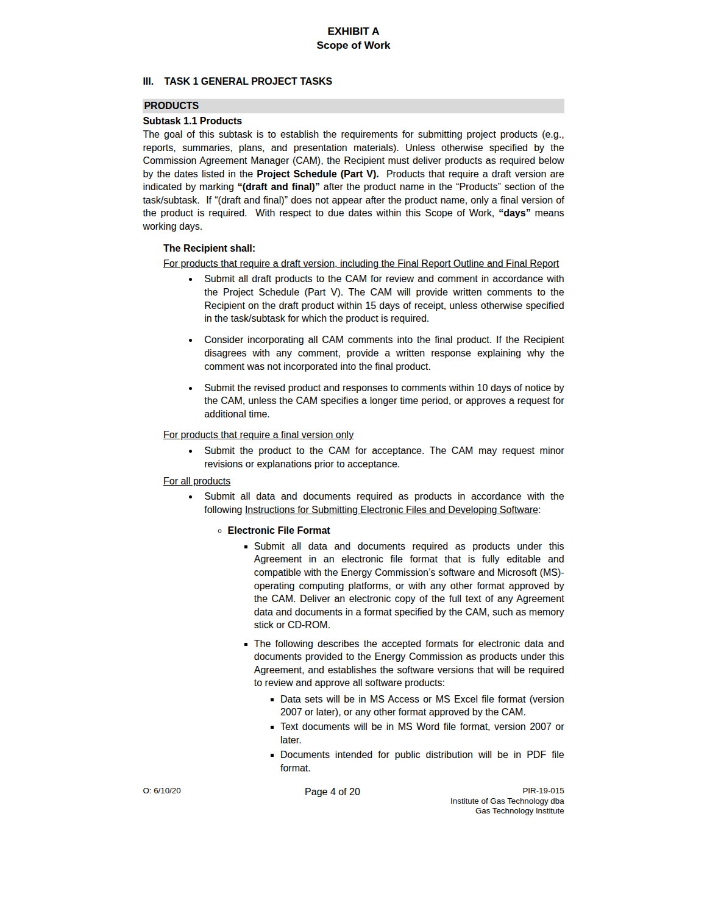EXHIBIT A
Scope of Work
III. TASK 1 GENERAL PROJECT TASKS
PRODUCTS
Subtask 1.1 Products
The goal of this subtask is to establish the requirements for submitting project products (e.g., reports, summaries, plans, and presentation materials). Unless otherwise specified by the Commission Agreement Manager (CAM), the Recipient must deliver products as required below by the dates listed in the Project Schedule (Part V). Products that require a draft version are indicated by marking “(draft and final)” after the product name in the “Products” section of the task/subtask. If “(draft and final)” does not appear after the product name, only a final version of the product is required. With respect to due dates within this Scope of Work, “days” means working days.
The Recipient shall:
For products that require a draft version, including the Final Report Outline and Final Report
Submit all draft products to the CAM for review and comment in accordance with the Project Schedule (Part V). The CAM will provide written comments to the Recipient on the draft product within 15 days of receipt, unless otherwise specified in the task/subtask for which the product is required.
Consider incorporating all CAM comments into the final product. If the Recipient disagrees with any comment, provide a written response explaining why the comment was not incorporated into the final product.
Submit the revised product and responses to comments within 10 days of notice by the CAM, unless the CAM specifies a longer time period, or approves a request for additional time.
For products that require a final version only
Submit the product to the CAM for acceptance. The CAM may request minor revisions or explanations prior to acceptance.
For all products
Submit all data and documents required as products in accordance with the following Instructions for Submitting Electronic Files and Developing Software:
Electronic File Format
Submit all data and documents required as products under this Agreement in an electronic file format that is fully editable and compatible with the Energy Commission’s software and Microsoft (MS)-operating computing platforms, or with any other format approved by the CAM. Deliver an electronic copy of the full text of any Agreement data and documents in a format specified by the CAM, such as memory stick or CD-ROM.
The following describes the accepted formats for electronic data and documents provided to the Energy Commission as products under this Agreement, and establishes the software versions that will be required to review and approve all software products:
Data sets will be in MS Access or MS Excel file format (version 2007 or later), or any other format approved by the CAM.
Text documents will be in MS Word file format, version 2007 or later.
Documents intended for public distribution will be in PDF file format.
O: 6/10/20
Page 4 of 20
PIR-19-015
Institute of Gas Technology dba
Gas Technology Institute